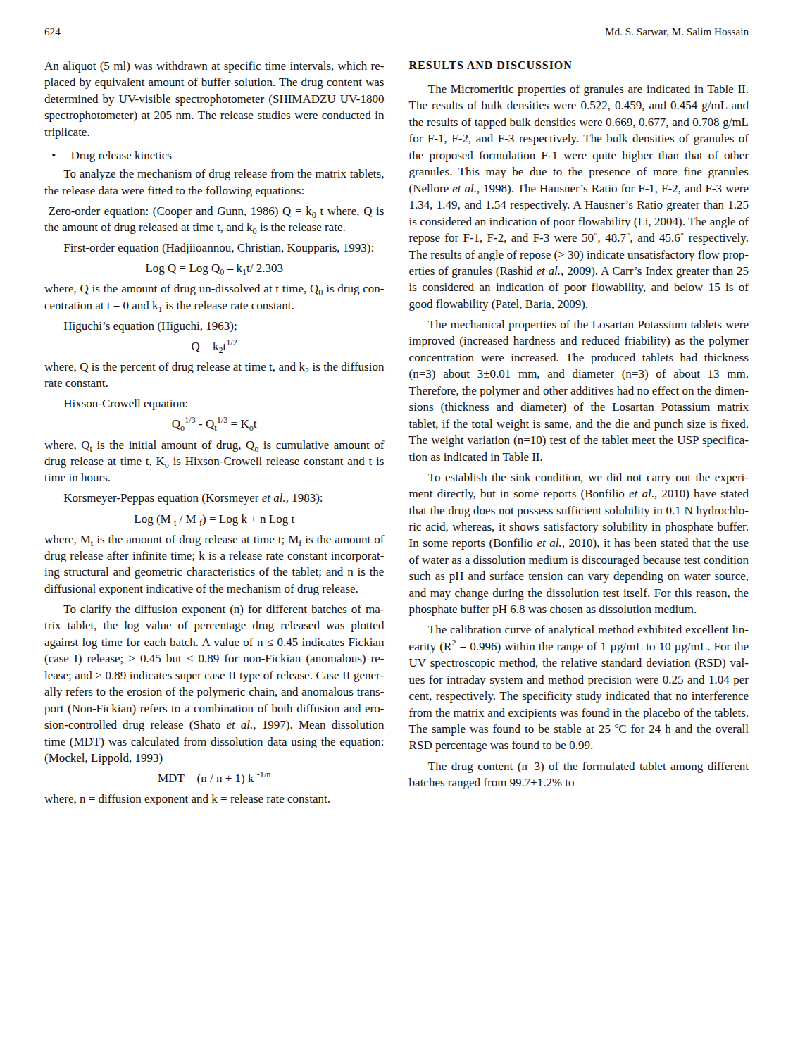624 Md. S. Sarwar, M. Salim Hossain
An aliquot (5 ml) was withdrawn at specific time intervals, which replaced by equivalent amount of buffer solution. The drug content was determined by UV-visible spectrophotometer (SHIMADZU UV-1800 spectrophotometer) at 205 nm. The release studies were conducted in triplicate.
Drug release kinetics
To analyze the mechanism of drug release from the matrix tablets, the release data were fitted to the following equations:
Zero-order equation: (Cooper and Gunn, 1986) Q = k0 t where, Q is the amount of drug released at time t, and k0 is the release rate.
First-order equation (Hadjiioannou, Christian, Koupparis, 1993):
Log Q = Log Q0 – k1t/ 2.303
where, Q is the amount of drug un-dissolved at t time, Q0 is drug concentration at t = 0 and k1 is the release rate constant.
Higuchi’s equation (Higuchi, 1963);
Q = k2t1/2
where, Q is the percent of drug release at time t, and k2 is the diffusion rate constant.
Hixson-Crowell equation:
Qo1/3 - Qt1/3 = Kot
where, Qt is the initial amount of drug, Qo is cumulative amount of drug release at time t, Ko is Hixson-Crowell release constant and t is time in hours.
Korsmeyer-Peppas equation (Korsmeyer et al., 1983):
Log (M t / M f) = Log k + n Log t
where, Mt is the amount of drug release at time t; Mf is the amount of drug release after infinite time; k is a release rate constant incorporating structural and geometric characteristics of the tablet; and n is the diffusional exponent indicative of the mechanism of drug release.
To clarify the diffusion exponent (n) for different batches of matrix tablet, the log value of percentage drug released was plotted against log time for each batch. A value of n ≤ 0.45 indicates Fickian (case I) release; > 0.45 but < 0.89 for non-Fickian (anomalous) release; and > 0.89 indicates super case II type of release. Case II generally refers to the erosion of the polymeric chain, and anomalous transport (Non-Fickian) refers to a combination of both diffusion and erosion-controlled drug release (Shato et al., 1997). Mean dissolution time (MDT) was calculated from dissolution data using the equation: (Mockel, Lippold, 1993)
MDT = (n / n + 1) k -1/n
where, n = diffusion exponent and k = release rate constant.
Results and discussion
The Micromeritic properties of granules are indicated in Table II. The results of bulk densities were 0.522, 0.459, and 0.454 g/mL and the results of tapped bulk densities were 0.669, 0.677, and 0.708 g/mL for F-1, F-2, and F-3 respectively. The bulk densities of granules of the proposed formulation F-1 were quite higher than that of other granules. This may be due to the presence of more fine granules (Nellore et al., 1998). The Hausner’s Ratio for F-1, F-2, and F-3 were 1.34, 1.49, and 1.54 respectively. A Hausner’s Ratio greater than 1.25 is considered an indication of poor flowability (Li, 2004). The angle of repose for F-1, F-2, and F-3 were 50˚, 48.7˚, and 45.6˚ respectively. The results of angle of repose (> 30) indicate unsatisfactory flow properties of granules (Rashid et al., 2009). A Carr’s Index greater than 25 is considered an indication of poor flowability, and below 15 is of good flowability (Patel, Baria, 2009).
The mechanical properties of the Losartan Potassium tablets were improved (increased hardness and reduced friability) as the polymer concentration were increased. The produced tablets had thickness (n=3) about 3±0.01 mm, and diameter (n=3) of about 13 mm. Therefore, the polymer and other additives had no effect on the dimensions (thickness and diameter) of the Losartan Potassium matrix tablet, if the total weight is same, and the die and punch size is fixed. The weight variation (n=10) test of the tablet meet the USP specification as indicated in Table II.
To establish the sink condition, we did not carry out the experiment directly, but in some reports (Bonfilio et al., 2010) have stated that the drug does not possess sufficient solubility in 0.1 N hydrochloric acid, whereas, it shows satisfactory solubility in phosphate buffer. In some reports (Bonfilio et al., 2010), it has been stated that the use of water as a dissolution medium is discouraged because test condition such as pH and surface tension can vary depending on water source, and may change during the dissolution test itself. For this reason, the phosphate buffer pH 6.8 was chosen as dissolution medium.
The calibration curve of analytical method exhibited excellent linearity (R2 = 0.996) within the range of 1 µg/mL to 10 µg/mL. For the UV spectroscopic method, the relative standard deviation (RSD) values for intraday system and method precision were 0.25 and 1.04 per cent, respectively. The specificity study indicated that no interference from the matrix and excipients was found in the placebo of the tablets. The sample was found to be stable at 25 ºC for 24 h and the overall RSD percentage was found to be 0.99.
The drug content (n=3) of the formulated tablet among different batches ranged from 99.7±1.2% to